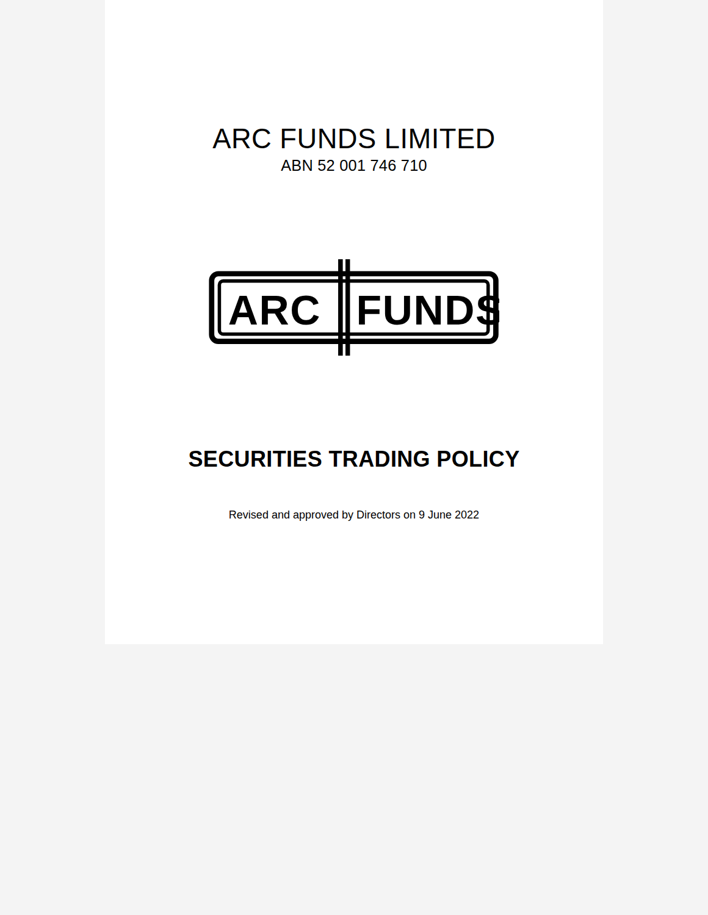ARC FUNDS LIMITED
ABN 52 001 746 710
ARC FUNDS
SECURITIES TRADING POLICY
Revised and approved by Directors on 9 June 2022